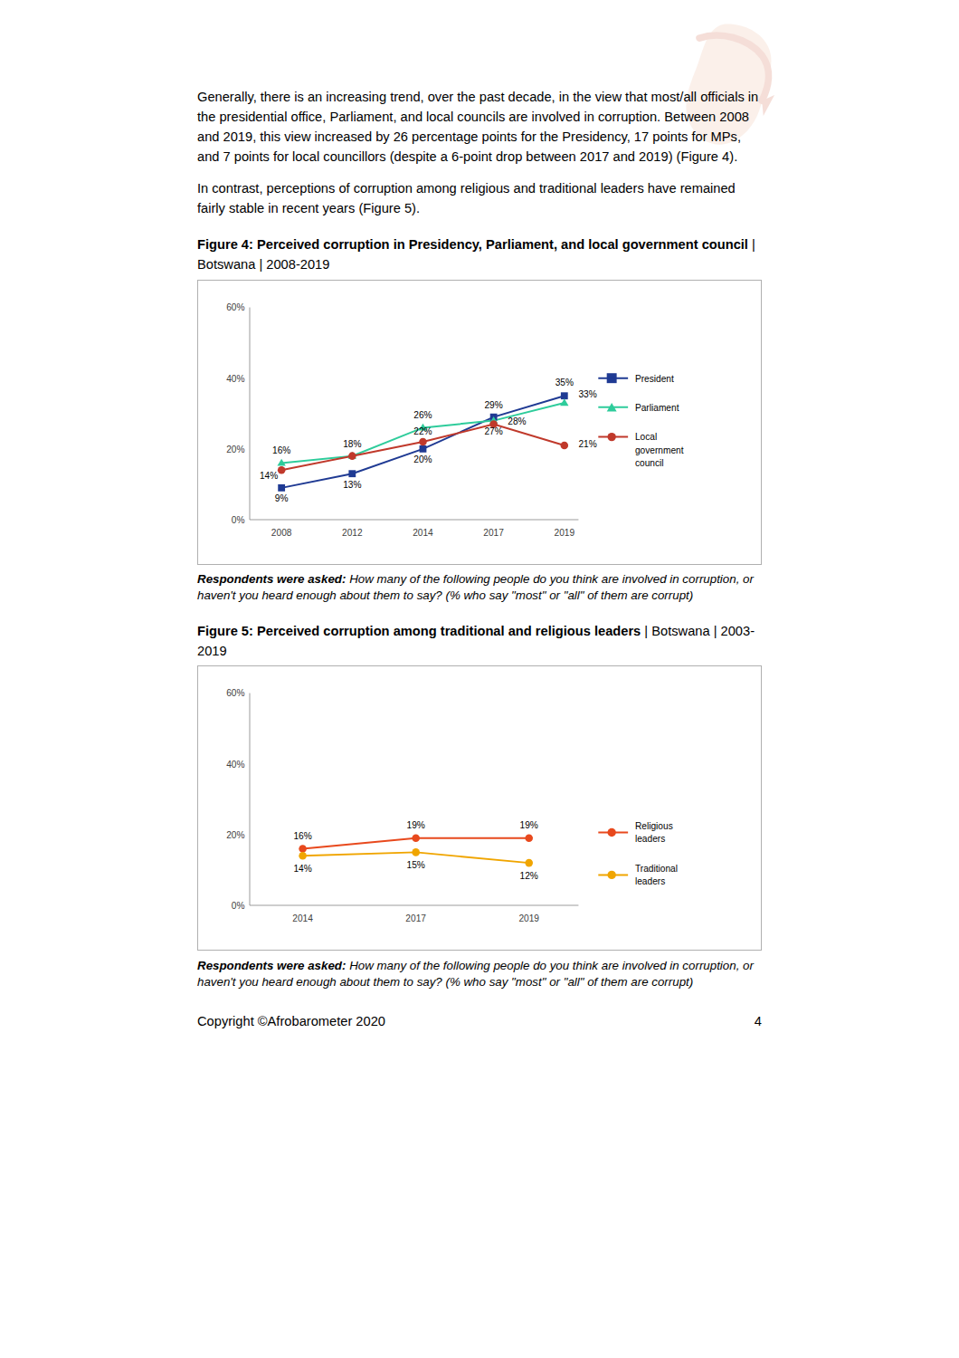Generally, there is an increasing trend, over the past decade, in the view that most/all officials in the presidential office, Parliament, and local councils are involved in corruption. Between 2008 and 2019, this view increased by 26 percentage points for the Presidency, 17 points for MPs, and 7 points for local councillors (despite a 6-point drop between 2017 and 2019) (Figure 4).
In contrast, perceptions of corruption among religious and traditional leaders have remained fairly stable in recent years (Figure 5).
Figure 4: Perceived corruption in Presidency, Parliament, and local government council | Botswana | 2008-2019
60% 40% 20% 0% 2008 2012 2014 2017 2019 9% 13% 20% 27% 35% 16% 18% 26% 29% 33% 14% 22% 28% 21% President Parliament Local government council
Respondents were asked: How many of the following people do you think are involved in corruption, or haven't you heard enough about them to say? (% who say "most" or "all" of them are corrupt)
Figure 5: Perceived corruption among traditional and religious leaders | Botswana | 2003-2019
60% 40% 20% 0% 2014 2017 2019 16% 19% 19% 14% 15% 12% Religious leaders Traditional leaders
Respondents were asked: How many of the following people do you think are involved in corruption, or haven't you heard enough about them to say? (% who say "most" or "all" of them are corrupt)
Copyright ©Afrobarometer 2020 4